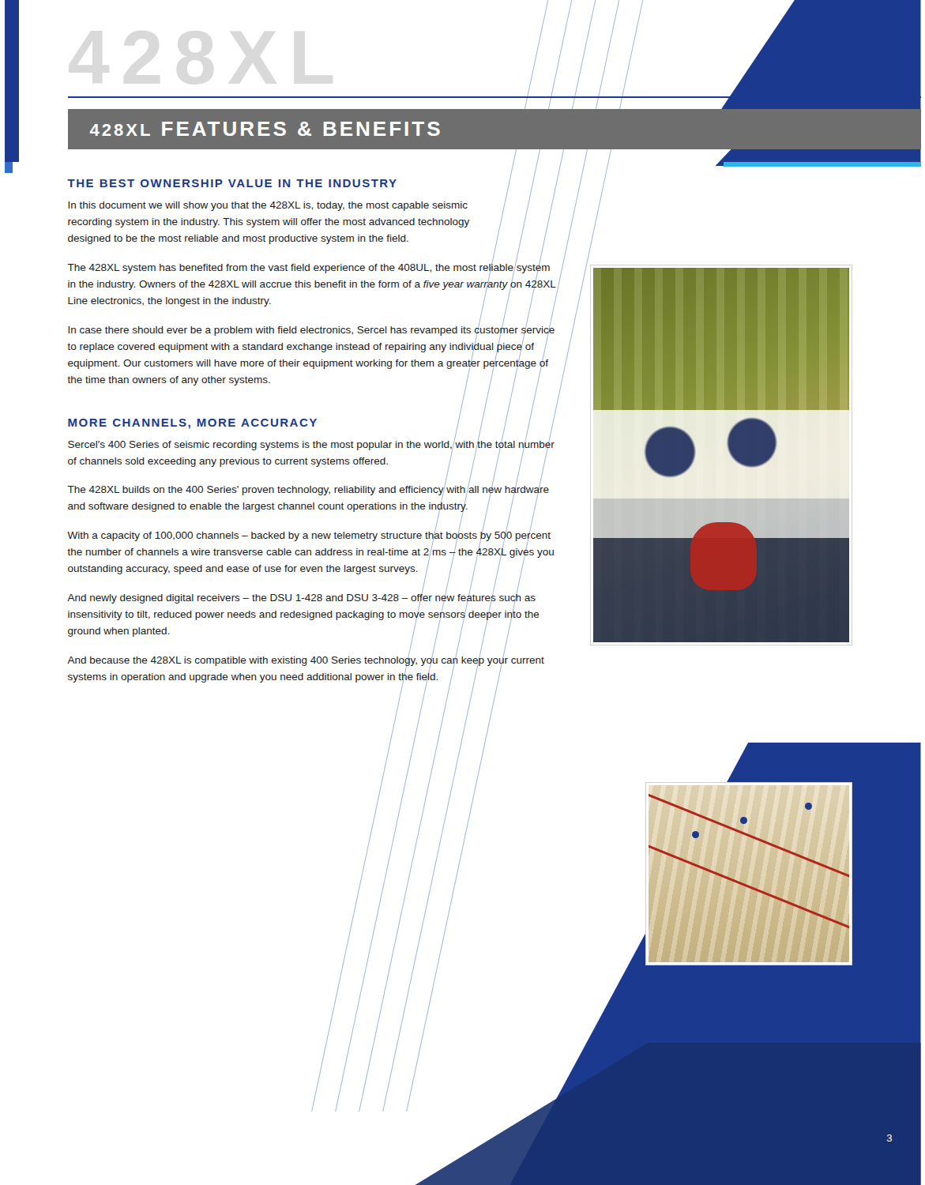428XL
428XL Features & Benefits
The Best Ownership Value in the Industry
In this document we will show you that the 428XL is, today, the most capable seismic recording system in the industry. This system will offer the most advanced technology designed to be the most reliable and most productive system in the field.
The 428XL system has benefited from the vast field experience of the 408UL, the most reliable system in the industry. Owners of the 428XL will accrue this benefit in the form of a five year warranty on 428XL Line electronics, the longest in the industry.
In case there should ever be a problem with field electronics, Sercel has revamped its customer service to replace covered equipment with a standard exchange instead of repairing any individual piece of equipment. Our customers will have more of their equipment working for them a greater percentage of the time than owners of any other systems.
More channels, more accuracy
Sercel's 400 Series of seismic recording systems is the most popular in the world, with the total number of channels sold exceeding any previous to current systems offered.
The 428XL builds on the 400 Series' proven technology, reliability and efficiency with all new hardware and software designed to enable the largest channel count operations in the industry.
With a capacity of 100,000 channels – backed by a new telemetry structure that boosts by 500 percent the number of channels a wire transverse cable can address in real-time at 2 ms – the 428XL gives you outstanding accuracy, speed and ease of use for even the largest surveys.
And newly designed digital receivers – the DSU 1-428 and DSU 3-428 – offer new features such as insensitivity to tilt, reduced power needs and redesigned packaging to move sensors deeper into the ground when planted.
And because the 428XL is compatible with existing 400 Series technology, you can keep your current systems in operation and upgrade when you need additional power in the field.
3